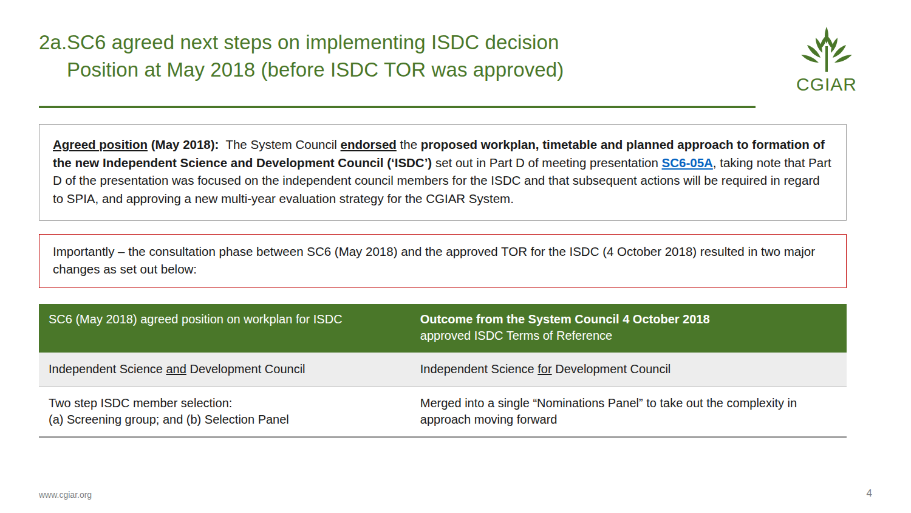2a. SC6 agreed next steps on implementing ISDC decision Position at May 2018 (before ISDC TOR was approved)
CGIAR
Agreed position (May 2018): The System Council endorsed the proposed workplan, timetable and planned approach to formation of the new Independent Science and Development Council (‘ISDC’) set out in Part D of meeting presentation SC6-05A, taking note that Part D of the presentation was focused on the independent council members for the ISDC and that subsequent actions will be required in regard to SPIA, and approving a new multi-year evaluation strategy for the CGIAR System.
Importantly – the consultation phase between SC6 (May 2018) and the approved TOR for the ISDC (4 October 2018) resulted in two major changes as set out below:
| SC6 (May 2018) agreed position on workplan for ISDC | Outcome from the System Council 4 October 2018 approved ISDC Terms of Reference |
| --- | --- |
| Independent Science and Development Council | Independent Science for Development Council |
| Two step ISDC member selection: (a) Screening group; and (b) Selection Panel | Merged into a single “Nominations Panel” to take out the complexity in approach moving forward |
www.cgiar.org 4